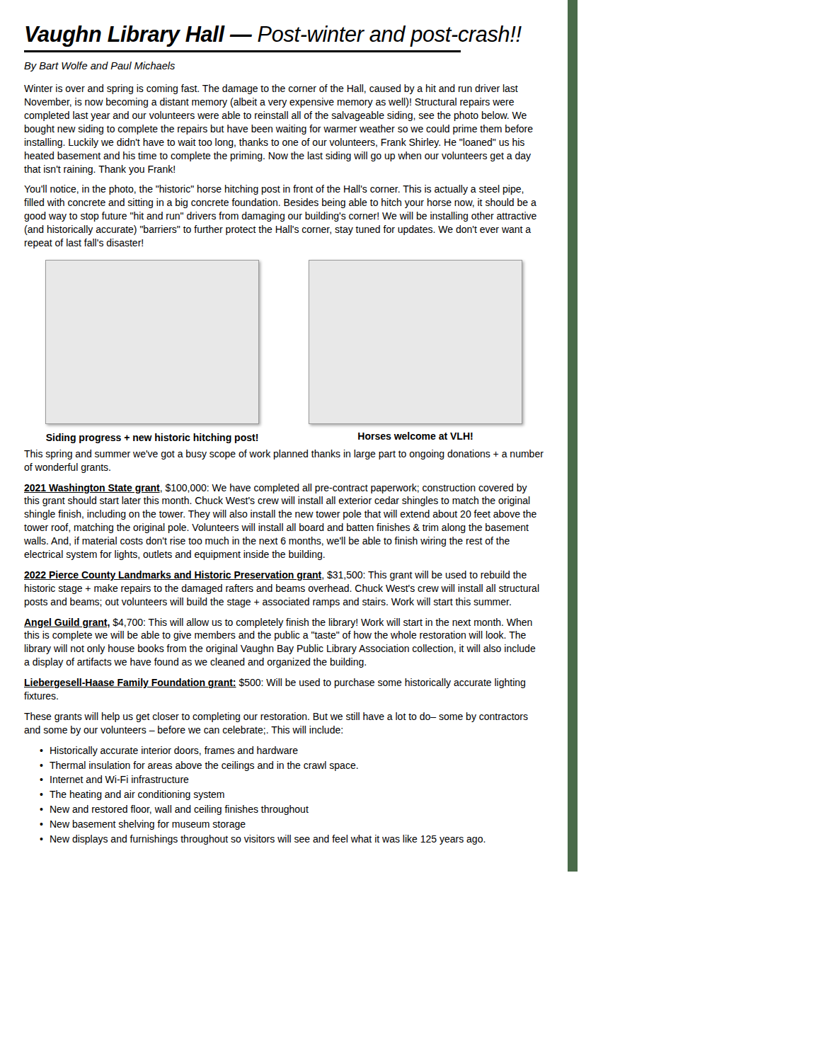Vaughn Library Hall — Post-winter and post-crash!!
By Bart Wolfe and Paul Michaels
Winter is over and spring is coming fast. The damage to the corner of the Hall, caused by a hit and run driver last November, is now becoming a distant memory (albeit a very expensive memory as well)! Structural repairs were completed last year and our volunteers were able to reinstall all of the salvageable siding, see the photo below. We bought new siding to complete the repairs but have been waiting for warmer weather so we could prime them before installing. Luckily we didn't have to wait too long, thanks to one of our volunteers, Frank Shirley. He "loaned" us his heated basement and his time to complete the priming. Now the last siding will go up when our volunteers get a day that isn't raining. Thank you Frank!
You'll notice, in the photo, the "historic" horse hitching post in front of the Hall's corner. This is actually a steel pipe, filled with concrete and sitting in a big concrete foundation. Besides being able to hitch your horse now, it should be a good way to stop future "hit and run" drivers from damaging our building's corner! We will be installing other attractive (and historically accurate) "barriers" to further protect the Hall's corner, stay tuned for updates. We don't ever want a repeat of last fall's disaster!
Siding progress + new historic hitching post!
Horses welcome at VLH!
This spring and summer we've got a busy scope of work planned thanks in large part to ongoing donations + a number of wonderful grants.
2021 Washington State grant, $100,000: We have completed all pre-contract paperwork; construction covered by this grant should start later this month. Chuck West's crew will install all exterior cedar shingles to match the original shingle finish, including on the tower. They will also install the new tower pole that will extend about 20 feet above the tower roof, matching the original pole. Volunteers will install all board and batten finishes & trim along the basement walls. And, if material costs don't rise too much in the next 6 months, we'll be able to finish wiring the rest of the electrical system for lights, outlets and equipment inside the building.
2022 Pierce County Landmarks and Historic Preservation grant, $31,500: This grant will be used to rebuild the historic stage + make repairs to the damaged rafters and beams overhead. Chuck West's crew will install all structural posts and beams; out volunteers will build the stage + associated ramps and stairs. Work will start this summer.
Angel Guild grant, $4,700: This will allow us to completely finish the library! Work will start in the next month. When this is complete we will be able to give members and the public a "taste" of how the whole restoration will look. The library will not only house books from the original Vaughn Bay Public Library Association collection, it will also include a display of artifacts we have found as we cleaned and organized the building.
Liebergesell-Haase Family Foundation grant: $500: Will be used to purchase some historically accurate lighting fixtures.
These grants will help us get closer to completing our restoration. But we still have a lot to do– some by contractors and some by our volunteers – before we can celebrate;. This will include:
Historically accurate interior doors, frames and hardware
Thermal insulation for areas above the ceilings and in the crawl space.
Internet and Wi-Fi infrastructure
The heating and air conditioning system
New and restored floor, wall and ceiling finishes throughout
New basement shelving for museum storage
New displays and furnishings throughout so visitors will see and feel what it was like 125 years ago.